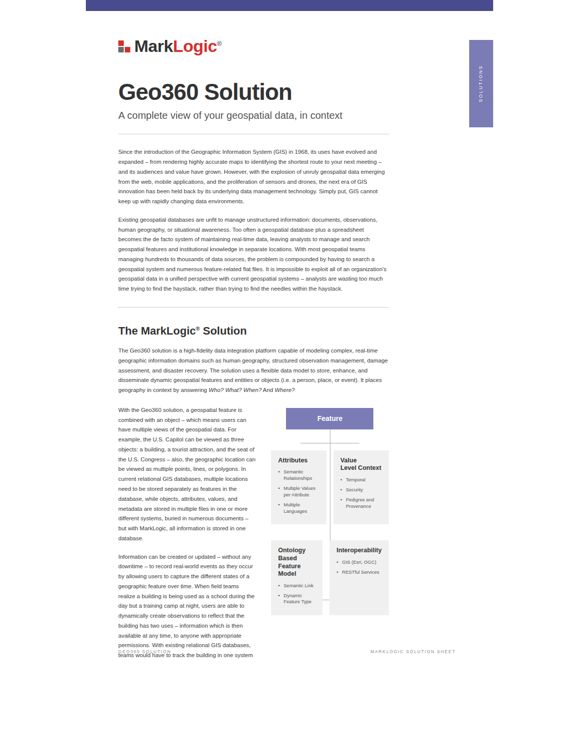SOLUTIONS
Mark Logic®
Geo360 Solution
A complete view of your geospatial data, in context
Since the introduction of the Geographic Information System (GIS) in 1968, its uses have evolved and expanded – from rendering highly accurate maps to identifying the shortest route to your next meeting – and its audiences and value have grown. However, with the explosion of unruly geospatial data emerging from the web, mobile applications, and the proliferation of sensors and drones, the next era of GIS innovation has been held back by its underlying data management technology. Simply put, GIS cannot keep up with rapidly changing data environments.
Existing geospatial databases are unfit to manage unstructured information: documents, observations, human geography, or situational awareness. Too often a geospatial database plus a spreadsheet becomes the de facto system of maintaining real-time data, leaving analysts to manage and search geospatial features and institutional knowledge in separate locations. With most geospatial teams managing hundreds to thousands of data sources, the problem is compounded by having to search a geospatial system and numerous feature-related flat files. It is impossible to exploit all of an organization's geospatial data in a unified perspective with current geospatial systems – analysts are wasting too much time trying to find the haystack, rather than trying to find the needles within the haystack.
The MarkLogic® Solution
The Geo360 solution is a high-fidelity data integration platform capable of modeling complex, real-time geographic information domains such as human geography, structured observation management, damage assessment, and disaster recovery. The solution uses a flexible data model to store, enhance, and disseminate dynamic geospatial features and entities or objects (i.e. a person, place, or event). It places geography in context by answering Who? What? When? And Where?
With the Geo360 solution, a geospatial feature is combined with an object – which means users can have multiple views of the geospatial data. For example, the U.S. Capitol can be viewed as three objects: a building, a tourist attraction, and the seat of the U.S. Congress – also, the geographic location can be viewed as multiple points, lines, or polygons. In current relational GIS databases, multiple locations need to be stored separately as features in the database, while objects, attributes, values, and metadata are stored in multiple files in one or more different systems, buried in numerous documents – but with MarkLogic, all information is stored in one database.
Information can be created or updated – without any downtime – to record real-world events as they occur by allowing users to capture the different states of a geographic feature over time. When field teams realize a building is being used as a school during the day but a training camp at night, users are able to dynamically create observations to reflect that the building has two uses – information which is then available at any time, to anyone with appropriate permissions. With existing relational GIS databases, teams would have to track the building in one system
Feature
Attributes
Semantic Relationships
Multiple Values per Attribute
Multiple Languages
Value
Level Context
Temporal
Security
Pedigree and Provenance
Ontology Based
Feature Model
Semantic Link
Dynamic Feature Type
Interoperability
GIS (Esri, OGC)
RESTful Services
GEO360 SOLUTION
MARKLOGIC SOLUTION SHEET